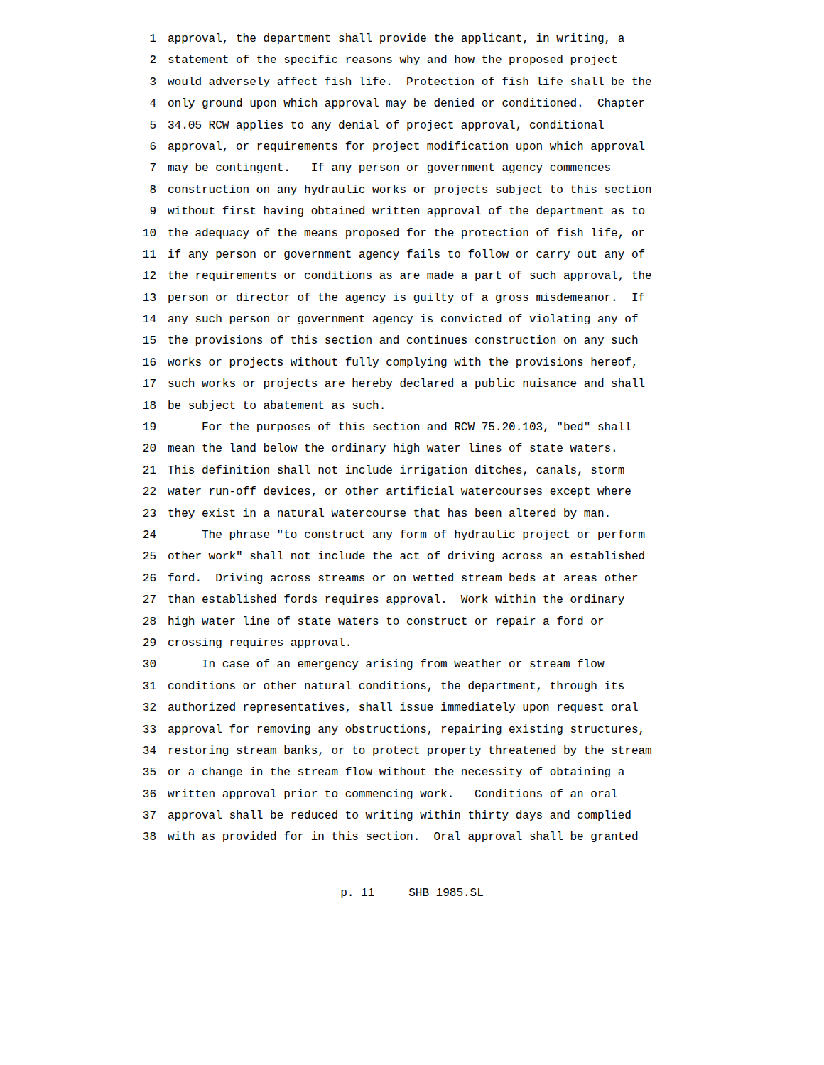approval, the department shall provide the applicant, in writing, a
statement of the specific reasons why and how the proposed project
would adversely affect fish life. Protection of fish life shall be the
only ground upon which approval may be denied or conditioned. Chapter
34.05 RCW applies to any denial of project approval, conditional
approval, or requirements for project modification upon which approval
may be contingent. If any person or government agency commences
construction on any hydraulic works or projects subject to this section
without first having obtained written approval of the department as to
the adequacy of the means proposed for the protection of fish life, or
if any person or government agency fails to follow or carry out any of
the requirements or conditions as are made a part of such approval, the
person or director of the agency is guilty of a gross misdemeanor. If
any such person or government agency is convicted of violating any of
the provisions of this section and continues construction on any such
works or projects without fully complying with the provisions hereof,
such works or projects are hereby declared a public nuisance and shall
be subject to abatement as such.
For the purposes of this section and RCW 75.20.103, "bed" shall
mean the land below the ordinary high water lines of state waters.
This definition shall not include irrigation ditches, canals, storm
water run-off devices, or other artificial watercourses except where
they exist in a natural watercourse that has been altered by man.
The phrase "to construct any form of hydraulic project or perform
other work" shall not include the act of driving across an established
ford. Driving across streams or on wetted stream beds at areas other
than established fords requires approval. Work within the ordinary
high water line of state waters to construct or repair a ford or
crossing requires approval.
In case of an emergency arising from weather or stream flow
conditions or other natural conditions, the department, through its
authorized representatives, shall issue immediately upon request oral
approval for removing any obstructions, repairing existing structures,
restoring stream banks, or to protect property threatened by the stream
or a change in the stream flow without the necessity of obtaining a
written approval prior to commencing work. Conditions of an oral
approval shall be reduced to writing within thirty days and complied
with as provided for in this section. Oral approval shall be granted
p. 11 SHB 1985.SL